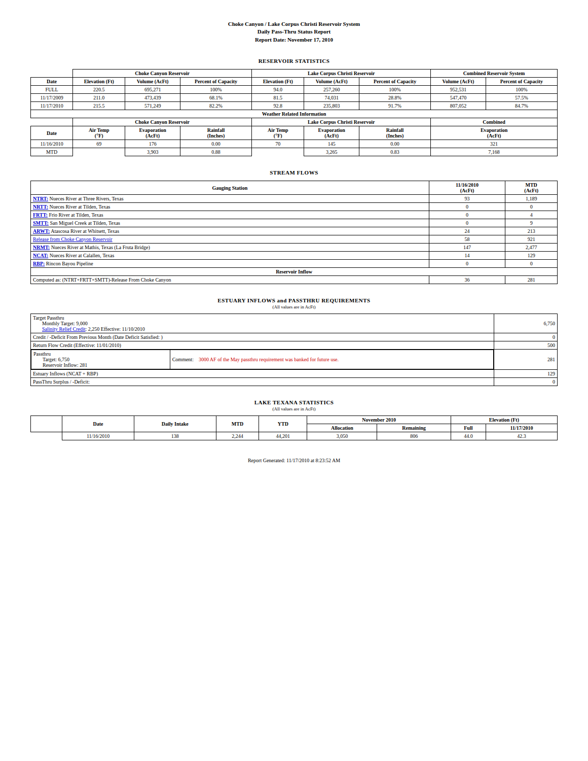Choke Canyon / Lake Corpus Christi Reservoir System
Daily Pass-Thru Status Report
Report Date: November 17, 2010
RESERVOIR STATISTICS
| | Choke Canyon Reservoir | Lake Corpus Christi Reservoir | Combined Reservoir System |
| --- | --- | --- | --- |
| Date | Elevation (Ft) | Volume (AcFt) | Percent of Capacity | Elevation (Ft) | Volume (AcFt) | Percent of Capacity | Volume (AcFt) | Percent of Capacity |
| FULL | 220.5 | 695,271 | 100% | 94.0 | 257,260 | 100% | 952,531 | 100% |
| 11/17/2009 | 211.0 | 473,439 | 68.1% | 81.5 | 74,031 | 28.8% | 547,470 | 57.5% |
| 11/17/2010 | 215.5 | 571,249 | 82.2% | 92.8 | 235,803 | 91.7% | 807,052 | 84.7% |
| Weather Related Information |
| | Choke Canyon Reservoir | Lake Corpus Christi Reservoir | Combined |
| Date | Air Temp (°F) | Evaporation (AcFt) | Rainfall (Inches) | Air Temp (°F) | Evaporation (AcFt) | Rainfall (Inches) | Evaporation (AcFt) |
| 11/16/2010 | 69 | 176 | 0.00 | 70 | 145 | 0.00 | 321 |
| MTD | | 3,903 | 0.88 | | 3,265 | 0.83 | 7,168 |
STREAM FLOWS
| Gauging Station | 11/16/2010 (AcFt) | MTD (AcFt) |
| --- | --- | --- |
| NTRT: Nueces River at Three Rivers, Texas | 93 | 1,189 |
| NRTT: Nueces River at Tilden, Texas | 0 | 0 |
| FRTT: Frio River at Tilden, Texas | 0 | 4 |
| SMTT: San Miguel Creek at Tilden, Texas | 0 | 9 |
| ARWT: Atascosa River at Whitsett, Texas | 24 | 213 |
| Release from Choke Canyon Reservoir | 58 | 921 |
| NRMT: Nueces River at Mathis, Texas (La Fruta Bridge) | 147 | 2,477 |
| NCAT: Nueces River at Calallen, Texas | 14 | 129 |
| RBP: Rincon Bayou Pipeline | 0 | 0 |
| Reservoir Inflow |
| Computed as: (NTRT+FRTT+SMTT)-Release From Choke Canyon | 36 | 281 |
ESTUARY INFLOWS and PASSTHRU REQUIREMENTS
(All values are in AcFt)
| Target Passthru Monthly Target: 9,000 Salinity Relief Credit : 2,250 Effective: 11/10/2010 | 6,750 |
| Credit / -Deficit From Previous Month (Date Deficit Satisfied: ) | 0 |
| Return Flow Credit (Effective: 11/01/2010) | 500 |
| / Passthru Target: 6,750 Reservoir Inflow: 281 / Comment: 3000 AF of the May passthru requirement was banked for future use. / | 281 |
| Estuary Inflows (NCAT + RBP) | 129 |
| PassThru Surplus / -Deficit: | 0 |
LAKE TEXANA STATISTICS
(All values are in AcFt)
| | Date | Daily Intake | MTD | YTD | November 2010 | Elevation (Ft) |
| --- | --- | --- | --- | --- | --- | --- |
| Allocation | Remaining | Full | 11/17/2010 |
| | 11/16/2010 | 138 | 2,244 | 44,201 | 3,050 | 806 | 44.0 | 42.3 |
Report Generated: 11/17/2010 at 8:23:52 AM